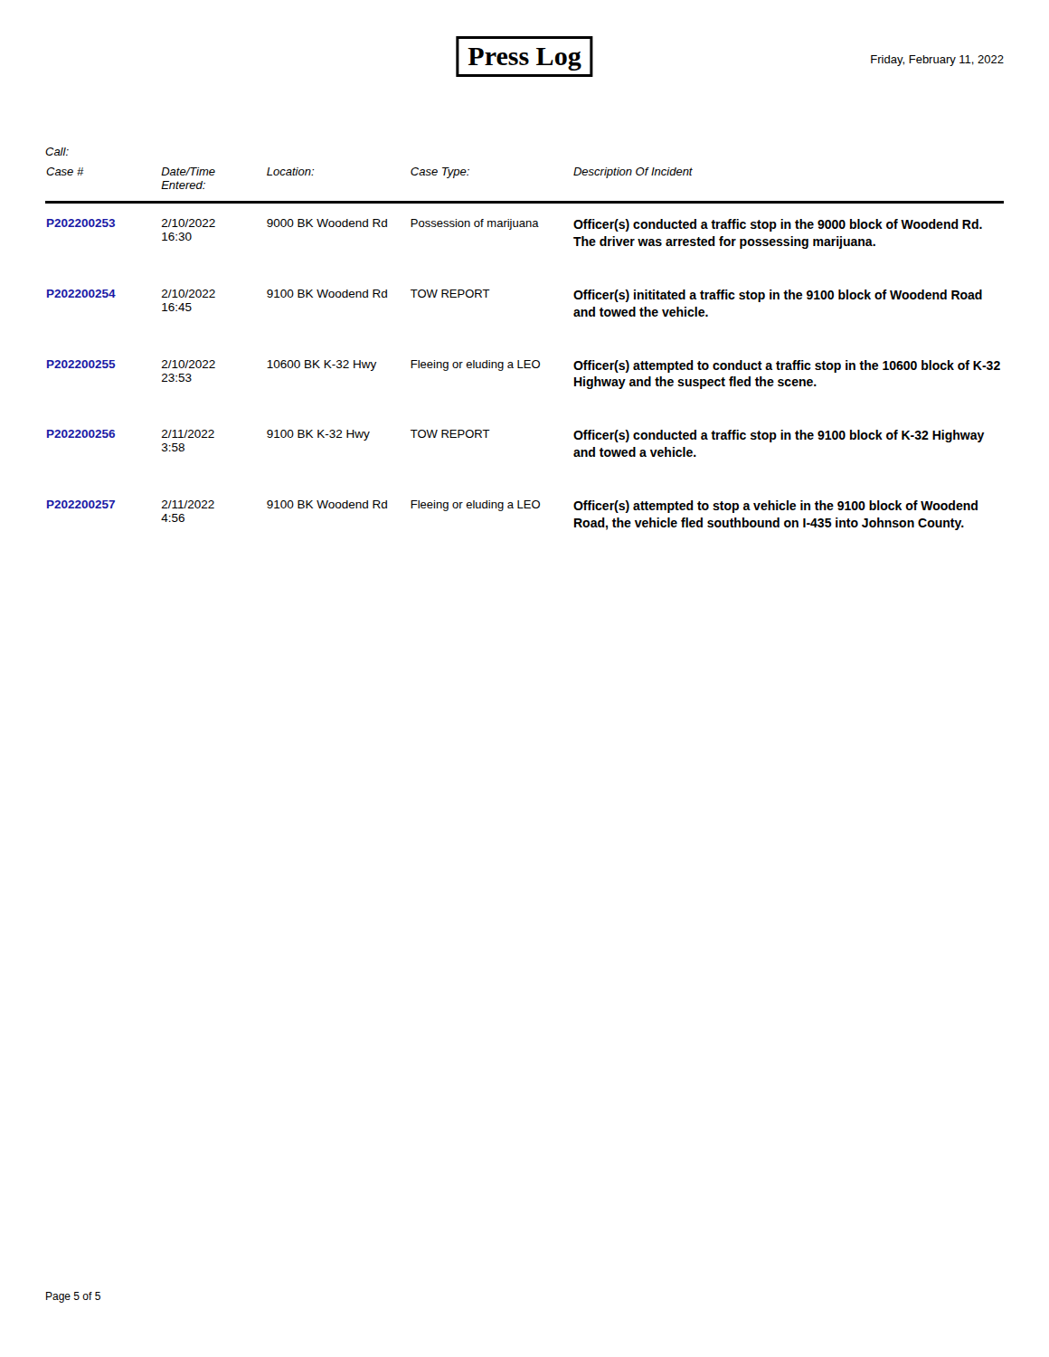Press Log
Friday, February 11, 2022
Call:
| Case # | Date/Time Entered: | Location: | Case Type: | Description Of Incident |
| --- | --- | --- | --- | --- |
| P202200253 | 2/10/2022 16:30 | 9000 BK Woodend Rd | Possession of marijuana | Officer(s) conducted a traffic stop in the 9000 block of Woodend Rd. The driver was arrested for possessing marijuana. |
| P202200254 | 2/10/2022 16:45 | 9100 BK Woodend Rd | TOW REPORT | Officer(s) inititated a traffic stop in the 9100 block of Woodend Road and towed the vehicle. |
| P202200255 | 2/10/2022 23:53 | 10600 BK K-32 Hwy | Fleeing or eluding a LEO | Officer(s) attempted to conduct a traffic stop in the 10600 block of K-32 Highway and the suspect fled the scene. |
| P202200256 | 2/11/2022 3:58 | 9100 BK K-32 Hwy | TOW REPORT | Officer(s) conducted a traffic stop in the 9100 block of K-32 Highway and towed a vehicle. |
| P202200257 | 2/11/2022 4:56 | 9100 BK Woodend Rd | Fleeing or eluding a LEO | Officer(s) attempted to stop a vehicle in the 9100 block of Woodend Road, the vehicle fled southbound on I-435 into Johnson County. |
Page 5 of 5